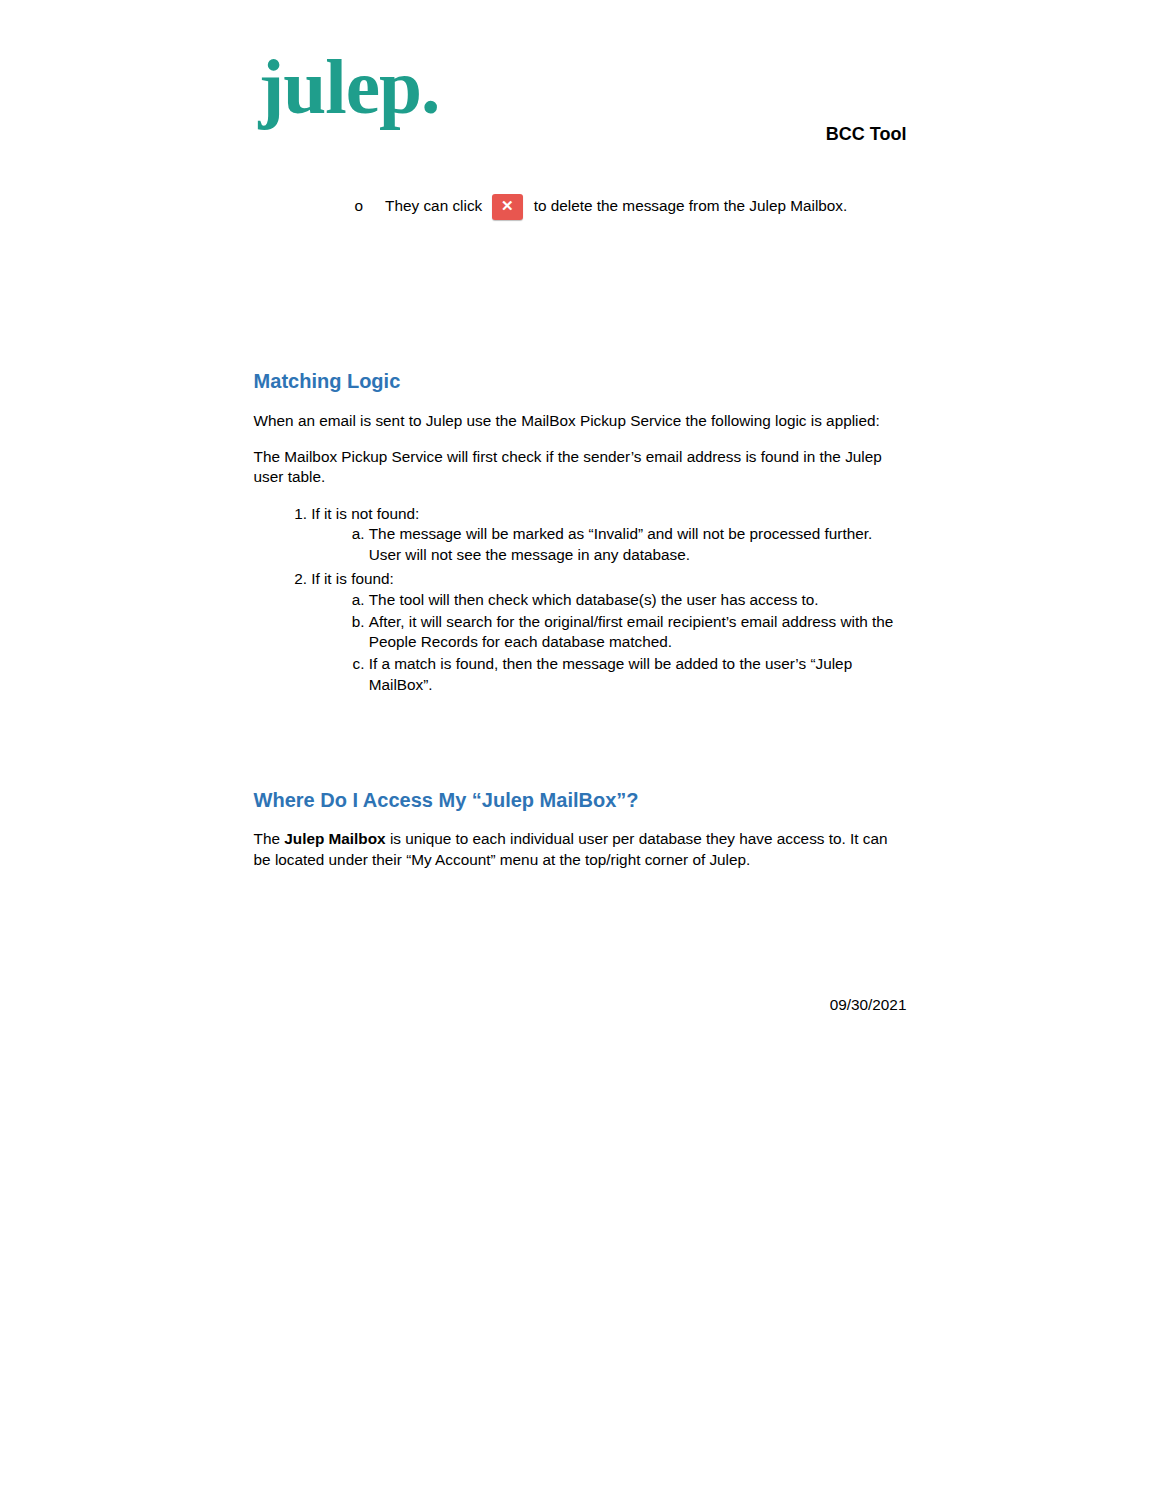julep.
BCC Tool
o They can click ✕ to delete the message from the Julep Mailbox.
Matching Logic
When an email is sent to Julep use the MailBox Pickup Service the following logic is applied:
The Mailbox Pickup Service will first check if the sender’s email address is found in the Julep user table.
If it is not found:
The message will be marked as “Invalid” and will not be processed further. User will not see the message in any database.
If it is found:
The tool will then check which database(s) the user has access to.
After, it will search for the original/first email recipient’s email address with the People Records for each database matched.
If a match is found, then the message will be added to the user’s “Julep MailBox”.
Where Do I Access My “Julep MailBox”?
The Julep Mailbox is unique to each individual user per database they have access to. It can be located under their “My Account” menu at the top/right corner of Julep.
09/30/2021